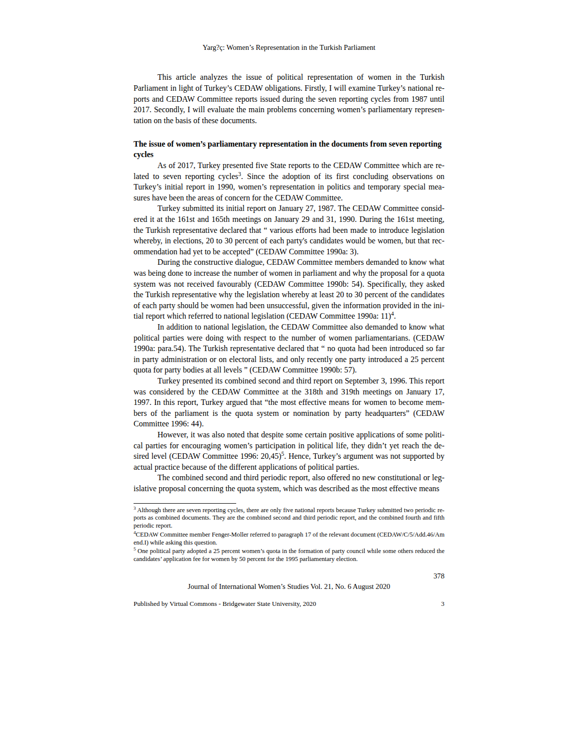Yarg?ç: Women’s Representation in the Turkish Parliament
This article analyzes the issue of political representation of women in the Turkish Parliament in light of Turkey’s CEDAW obligations. Firstly, I will examine Turkey’s national reports and CEDAW Committee reports issued during the seven reporting cycles from 1987 until 2017. Secondly, I will evaluate the main problems concerning women’s parliamentary representation on the basis of these documents.
The issue of women’s parliamentary representation in the documents from seven reporting cycles
As of 2017, Turkey presented five State reports to the CEDAW Committee which are related to seven reporting cycles3. Since the adoption of its first concluding observations on Turkey’s initial report in 1990, women’s representation in politics and temporary special measures have been the areas of concern for the CEDAW Committee.
Turkey submitted its initial report on January 27, 1987. The CEDAW Committee considered it at the 161st and 165th meetings on January 29 and 31, 1990. During the 161st meeting, the Turkish representative declared that “ various efforts had been made to introduce legislation whereby, in elections, 20 to 30 percent of each party's candidates would be women, but that recommendation had yet to be accepted” (CEDAW Committee 1990a: 3).
During the constructive dialogue, CEDAW Committee members demanded to know what was being done to increase the number of women in parliament and why the proposal for a quota system was not received favourably (CEDAW Committee 1990b: 54). Specifically, they asked the Turkish representative why the legislation whereby at least 20 to 30 percent of the candidates of each party should be women had been unsuccessful, given the information provided in the initial report which referred to national legislation (CEDAW Committee 1990a: 11)4.
In addition to national legislation, the CEDAW Committee also demanded to know what political parties were doing with respect to the number of women parliamentarians. (CEDAW 1990a: para.54). The Turkish representative declared that “ no quota had been introduced so far in party administration or on electoral lists, and only recently one party introduced a 25 percent quota for party bodies at all levels ” (CEDAW Committee 1990b: 57).
Turkey presented its combined second and third report on September 3, 1996. This report was considered by the CEDAW Committee at the 318th and 319th meetings on January 17, 1997. In this report, Turkey argued that “the most effective means for women to become members of the parliament is the quota system or nomination by party headquarters” (CEDAW Committee 1996: 44).
However, it was also noted that despite some certain positive applications of some political parties for encouraging women’s participation in political life, they didn’t yet reach the desired level (CEDAW Committee 1996: 20,45)5. Hence, Turkey’s argument was not supported by actual practice because of the different applications of political parties.
The combined second and third periodic report, also offered no new constitutional or legislative proposal concerning the quota system, which was described as the most effective means
3 Although there are seven reporting cycles, there are only five national reports because Turkey submitted two periodic reports as combined documents. They are the combined second and third periodic report, and the combined fourth and fifth periodic report.
4CEDAW Committee member Fenger-Moller referred to paragraph 17 of the relevant document (CEDAW/C/5/Add.46/Am end.I) while asking this question.
5 One political party adopted a 25 percent women’s quota in the formation of party council while some others reduced the candidates’ application fee for women by 50 percent for the 1995 parliamentary election.
378
Journal of International Women’s Studies Vol. 21, No. 6 August 2020
Published by Virtual Commons - Bridgewater State University, 2020
3